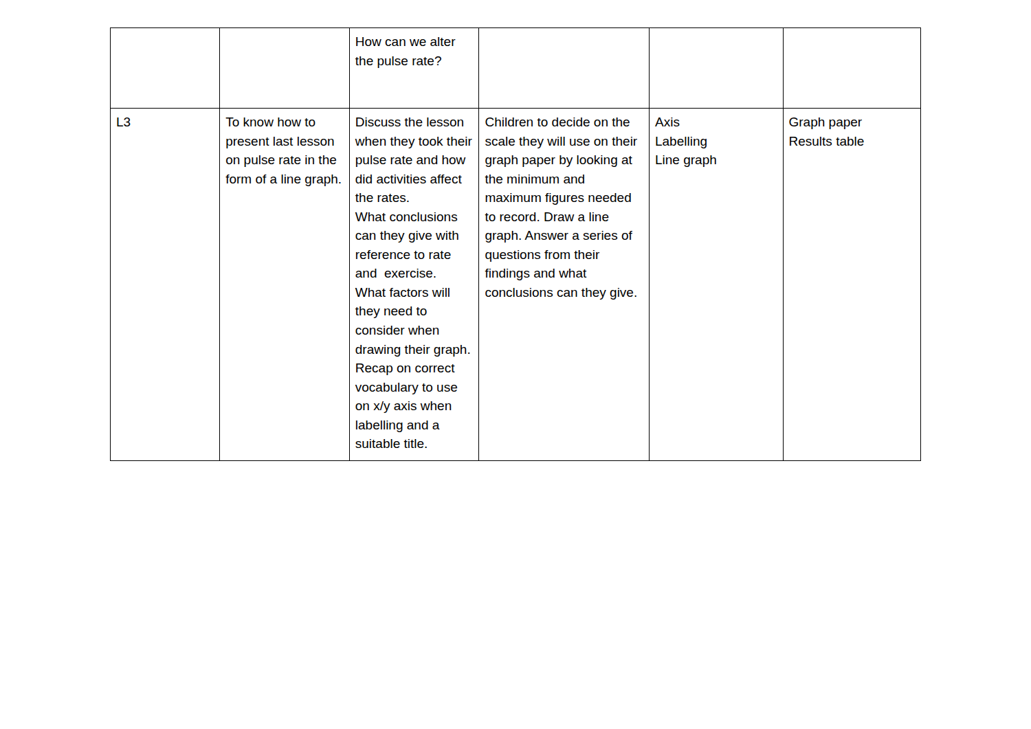| | | How can we alter the pulse rate? | | | |
| L3 | To know how to present last lesson on pulse rate in the form of a line graph. | Discuss the lesson when they took their pulse rate and how did activities affect the rates. What conclusions can they give with reference to rate and exercise. What factors will they need to consider when drawing their graph. Recap on correct vocabulary to use on x/y axis when labelling and a suitable title. | Children to decide on the scale they will use on their graph paper by looking at the minimum and maximum figures needed to record. Draw a line graph. Answer a series of questions from their findings and what conclusions can they give. | Axis Labelling Line graph | Graph paper Results table |